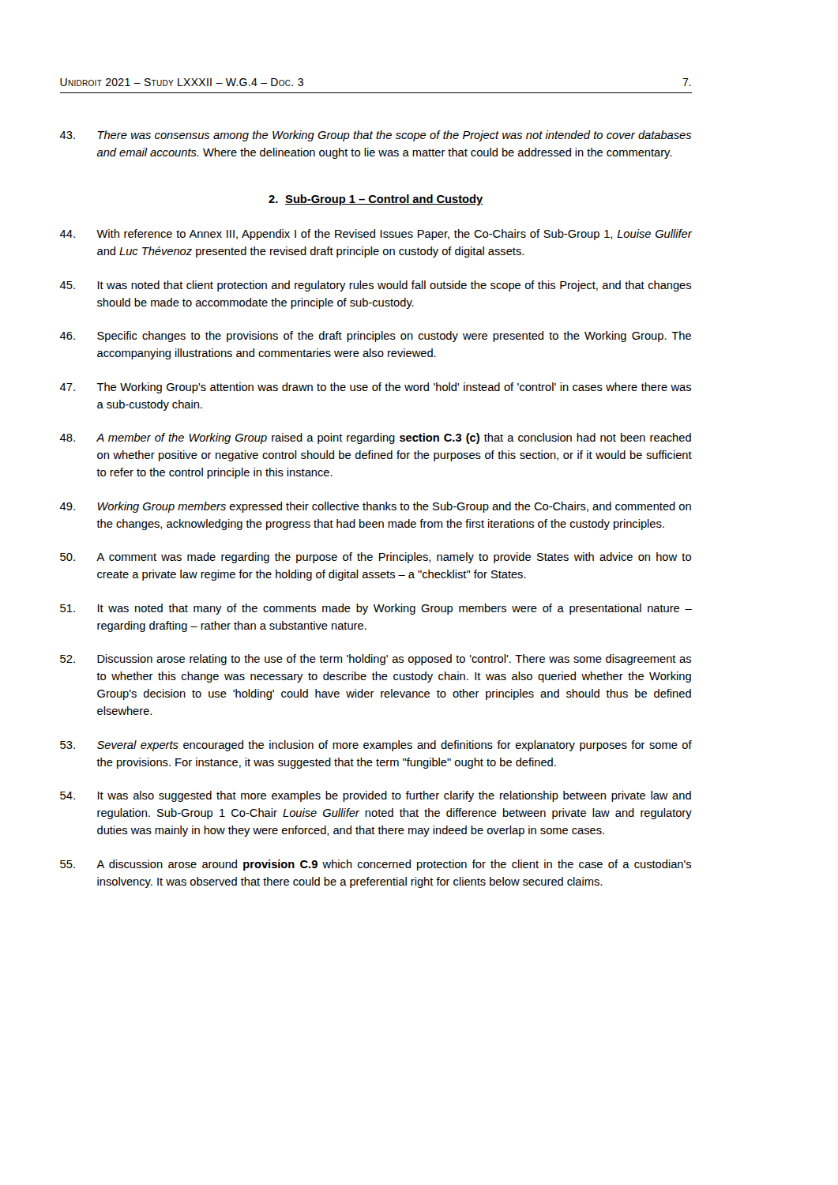Unidroit 2021 – Study LXXXII – W.G.4 – Doc. 3 7.
43. There was consensus among the Working Group that the scope of the Project was not intended to cover databases and email accounts. Where the delineation ought to lie was a matter that could be addressed in the commentary.
2. Sub-Group 1 – Control and Custody
44. With reference to Annex III, Appendix I of the Revised Issues Paper, the Co-Chairs of Sub-Group 1, Louise Gullifer and Luc Thévenoz presented the revised draft principle on custody of digital assets.
45. It was noted that client protection and regulatory rules would fall outside the scope of this Project, and that changes should be made to accommodate the principle of sub-custody.
46. Specific changes to the provisions of the draft principles on custody were presented to the Working Group. The accompanying illustrations and commentaries were also reviewed.
47. The Working Group's attention was drawn to the use of the word 'hold' instead of 'control' in cases where there was a sub-custody chain.
48. A member of the Working Group raised a point regarding section C.3 (c) that a conclusion had not been reached on whether positive or negative control should be defined for the purposes of this section, or if it would be sufficient to refer to the control principle in this instance.
49. Working Group members expressed their collective thanks to the Sub-Group and the Co-Chairs, and commented on the changes, acknowledging the progress that had been made from the first iterations of the custody principles.
50. A comment was made regarding the purpose of the Principles, namely to provide States with advice on how to create a private law regime for the holding of digital assets – a "checklist" for States.
51. It was noted that many of the comments made by Working Group members were of a presentational nature – regarding drafting – rather than a substantive nature.
52. Discussion arose relating to the use of the term 'holding' as opposed to 'control'. There was some disagreement as to whether this change was necessary to describe the custody chain. It was also queried whether the Working Group's decision to use 'holding' could have wider relevance to other principles and should thus be defined elsewhere.
53. Several experts encouraged the inclusion of more examples and definitions for explanatory purposes for some of the provisions. For instance, it was suggested that the term "fungible" ought to be defined.
54. It was also suggested that more examples be provided to further clarify the relationship between private law and regulation. Sub-Group 1 Co-Chair Louise Gullifer noted that the difference between private law and regulatory duties was mainly in how they were enforced, and that there may indeed be overlap in some cases.
55. A discussion arose around provision C.9 which concerned protection for the client in the case of a custodian's insolvency. It was observed that there could be a preferential right for clients below secured claims.